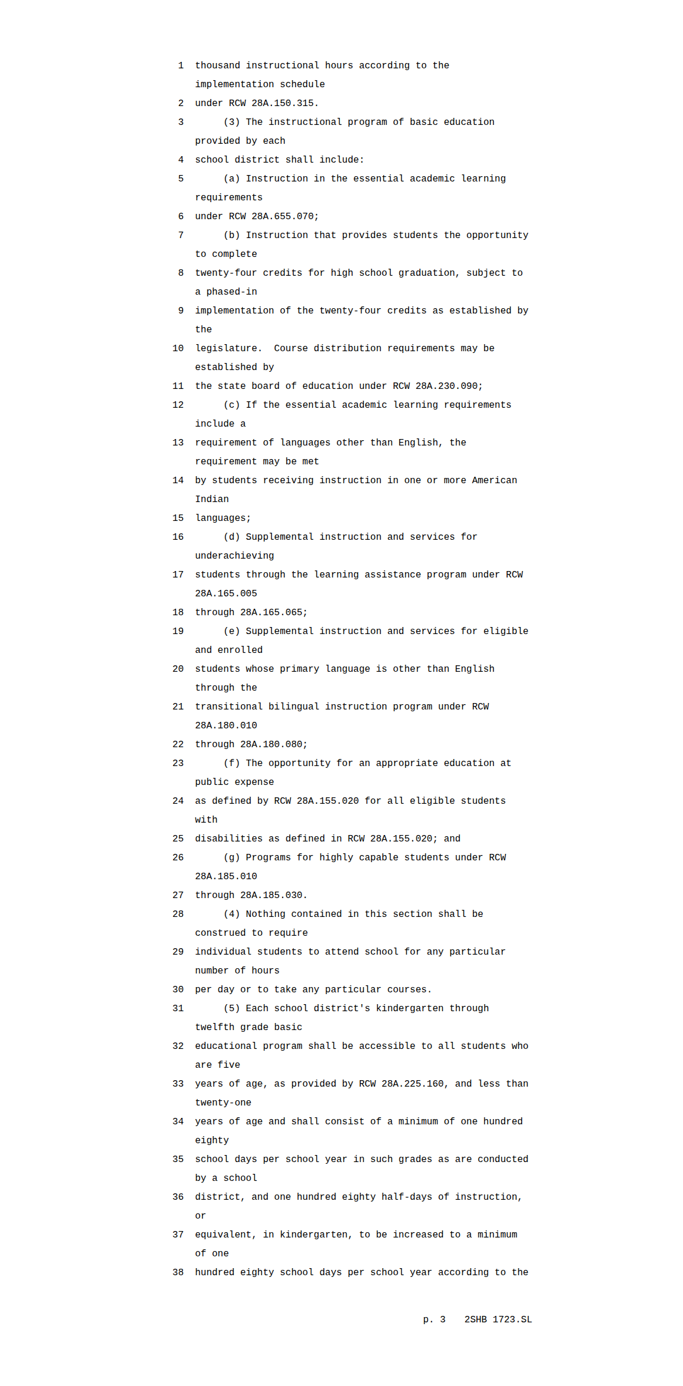thousand instructional hours according to the implementation schedule
under RCW 28A.150.315.
(3) The instructional program of basic education provided by each
school district shall include:
(a) Instruction in the essential academic learning requirements
under RCW 28A.655.070;
(b) Instruction that provides students the opportunity to complete
twenty-four credits for high school graduation, subject to a phased-in
implementation of the twenty-four credits as established by the
legislature. Course distribution requirements may be established by
the state board of education under RCW 28A.230.090;
(c) If the essential academic learning requirements include a
requirement of languages other than English, the requirement may be met
by students receiving instruction in one or more American Indian
languages;
(d) Supplemental instruction and services for underachieving
students through the learning assistance program under RCW 28A.165.005
through 28A.165.065;
(e) Supplemental instruction and services for eligible and enrolled
students whose primary language is other than English through the
transitional bilingual instruction program under RCW 28A.180.010
through 28A.180.080;
(f) The opportunity for an appropriate education at public expense
as defined by RCW 28A.155.020 for all eligible students with
disabilities as defined in RCW 28A.155.020; and
(g) Programs for highly capable students under RCW 28A.185.010
through 28A.185.030.
(4) Nothing contained in this section shall be construed to require
individual students to attend school for any particular number of hours
per day or to take any particular courses.
(5) Each school district's kindergarten through twelfth grade basic
educational program shall be accessible to all students who are five
years of age, as provided by RCW 28A.225.160, and less than twenty-one
years of age and shall consist of a minimum of one hundred eighty
school days per school year in such grades as are conducted by a school
district, and one hundred eighty half-days of instruction, or
equivalent, in kindergarten, to be increased to a minimum of one
hundred eighty school days per school year according to the
p. 32SHB 1723.SL